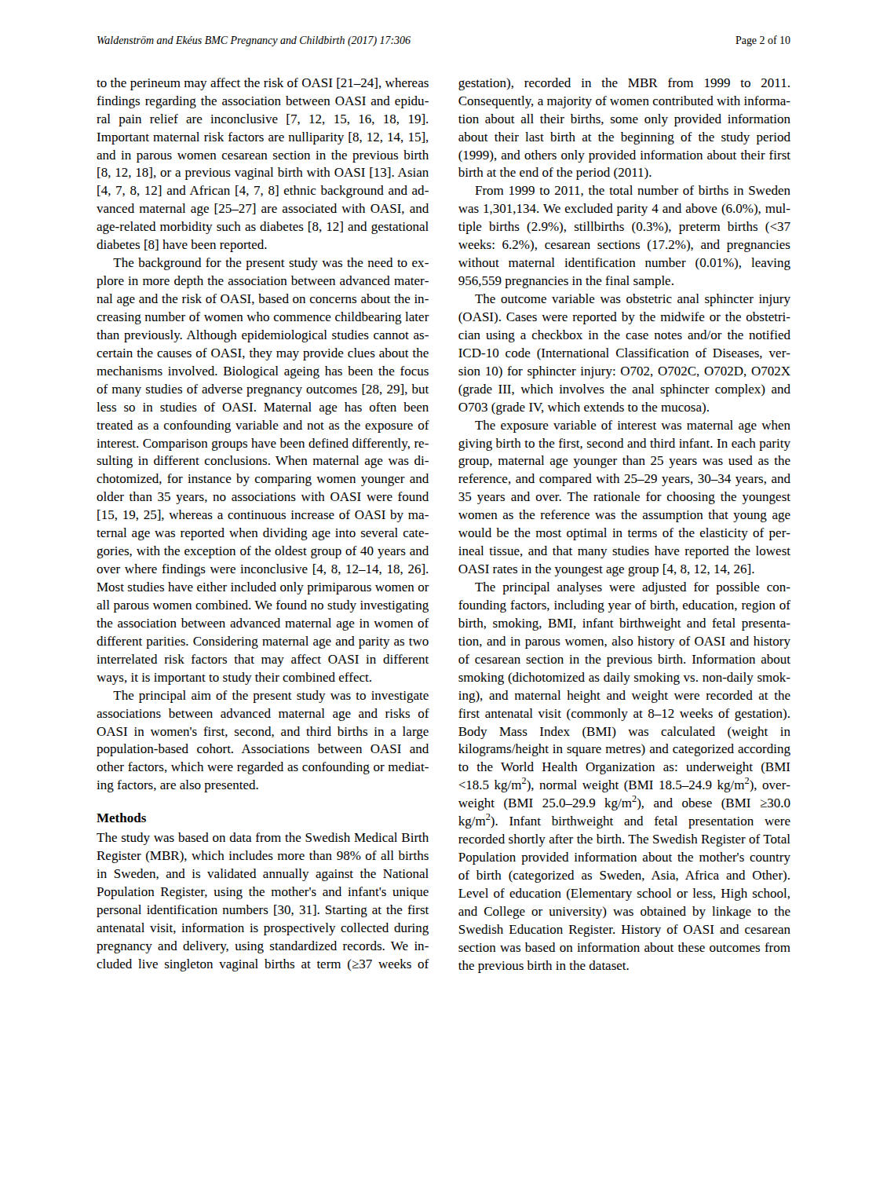Waldenström and Ekéus BMC Pregnancy and Childbirth (2017) 17:306 Page 2 of 10
to the perineum may affect the risk of OASI [21–24], whereas findings regarding the association between OASI and epidural pain relief are inconclusive [7, 12, 15, 16, 18, 19]. Important maternal risk factors are nulliparity [8, 12, 14, 15], and in parous women cesarean section in the previous birth [8, 12, 18], or a previous vaginal birth with OASI [13]. Asian [4, 7, 8, 12] and African [4, 7, 8] ethnic background and advanced maternal age [25–27] are associated with OASI, and age-related morbidity such as diabetes [8, 12] and gestational diabetes [8] have been reported.
The background for the present study was the need to explore in more depth the association between advanced maternal age and the risk of OASI, based on concerns about the increasing number of women who commence childbearing later than previously. Although epidemiological studies cannot ascertain the causes of OASI, they may provide clues about the mechanisms involved. Biological ageing has been the focus of many studies of adverse pregnancy outcomes [28, 29], but less so in studies of OASI. Maternal age has often been treated as a confounding variable and not as the exposure of interest. Comparison groups have been defined differently, resulting in different conclusions. When maternal age was dichotomized, for instance by comparing women younger and older than 35 years, no associations with OASI were found [15, 19, 25], whereas a continuous increase of OASI by maternal age was reported when dividing age into several categories, with the exception of the oldest group of 40 years and over where findings were inconclusive [4, 8, 12–14, 18, 26]. Most studies have either included only primiparous women or all parous women combined. We found no study investigating the association between advanced maternal age in women of different parities. Considering maternal age and parity as two interrelated risk factors that may affect OASI in different ways, it is important to study their combined effect.
The principal aim of the present study was to investigate associations between advanced maternal age and risks of OASI in women's first, second, and third births in a large population-based cohort. Associations between OASI and other factors, which were regarded as confounding or mediating factors, are also presented.
Methods
The study was based on data from the Swedish Medical Birth Register (MBR), which includes more than 98% of all births in Sweden, and is validated annually against the National Population Register, using the mother's and infant's unique personal identification numbers [30, 31]. Starting at the first antenatal visit, information is prospectively collected during pregnancy and delivery, using standardized records. We included live singleton vaginal births at term (≥37 weeks of gestation), recorded in the MBR from 1999 to 2011. Consequently, a majority of women contributed with information about all their births, some only provided information about their last birth at the beginning of the study period (1999), and others only provided information about their first birth at the end of the period (2011).
From 1999 to 2011, the total number of births in Sweden was 1,301,134. We excluded parity 4 and above (6.0%), multiple births (2.9%), stillbirths (0.3%), preterm births (<37 weeks: 6.2%), cesarean sections (17.2%), and pregnancies without maternal identification number (0.01%), leaving 956,559 pregnancies in the final sample.
The outcome variable was obstetric anal sphincter injury (OASI). Cases were reported by the midwife or the obstetrician using a checkbox in the case notes and/or the notified ICD-10 code (International Classification of Diseases, version 10) for sphincter injury: O702, O702C, O702D, O702X (grade III, which involves the anal sphincter complex) and O703 (grade IV, which extends to the mucosa).
The exposure variable of interest was maternal age when giving birth to the first, second and third infant. In each parity group, maternal age younger than 25 years was used as the reference, and compared with 25–29 years, 30–34 years, and 35 years and over. The rationale for choosing the youngest women as the reference was the assumption that young age would be the most optimal in terms of the elasticity of perineal tissue, and that many studies have reported the lowest OASI rates in the youngest age group [4, 8, 12, 14, 26].
The principal analyses were adjusted for possible confounding factors, including year of birth, education, region of birth, smoking, BMI, infant birthweight and fetal presentation, and in parous women, also history of OASI and history of cesarean section in the previous birth. Information about smoking (dichotomized as daily smoking vs. non-daily smoking), and maternal height and weight were recorded at the first antenatal visit (commonly at 8–12 weeks of gestation). Body Mass Index (BMI) was calculated (weight in kilograms/height in square metres) and categorized according to the World Health Organization as: underweight (BMI <18.5 kg/m2), normal weight (BMI 18.5–24.9 kg/m2), overweight (BMI 25.0–29.9 kg/m2), and obese (BMI ≥30.0 kg/m2). Infant birthweight and fetal presentation were recorded shortly after the birth. The Swedish Register of Total Population provided information about the mother's country of birth (categorized as Sweden, Asia, Africa and Other). Level of education (Elementary school or less, High school, and College or university) was obtained by linkage to the Swedish Education Register. History of OASI and cesarean section was based on information about these outcomes from the previous birth in the dataset.